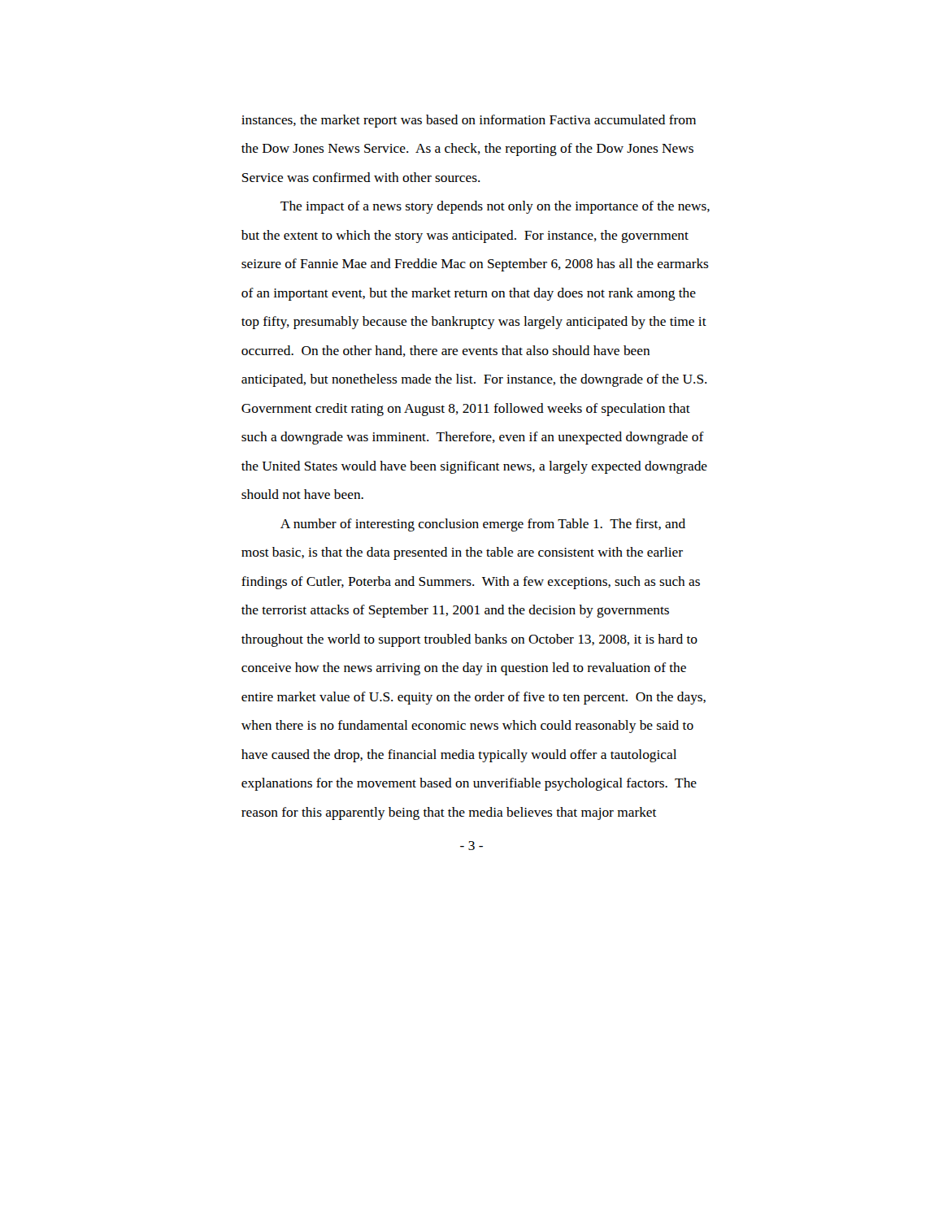instances, the market report was based on information Factiva accumulated from the Dow Jones News Service. As a check, the reporting of the Dow Jones News Service was confirmed with other sources.
The impact of a news story depends not only on the importance of the news, but the extent to which the story was anticipated. For instance, the government seizure of Fannie Mae and Freddie Mac on September 6, 2008 has all the earmarks of an important event, but the market return on that day does not rank among the top fifty, presumably because the bankruptcy was largely anticipated by the time it occurred. On the other hand, there are events that also should have been anticipated, but nonetheless made the list. For instance, the downgrade of the U.S. Government credit rating on August 8, 2011 followed weeks of speculation that such a downgrade was imminent. Therefore, even if an unexpected downgrade of the United States would have been significant news, a largely expected downgrade should not have been.
A number of interesting conclusion emerge from Table 1. The first, and most basic, is that the data presented in the table are consistent with the earlier findings of Cutler, Poterba and Summers. With a few exceptions, such as such as the terrorist attacks of September 11, 2001 and the decision by governments throughout the world to support troubled banks on October 13, 2008, it is hard to conceive how the news arriving on the day in question led to revaluation of the entire market value of U.S. equity on the order of five to ten percent. On the days, when there is no fundamental economic news which could reasonably be said to have caused the drop, the financial media typically would offer a tautological explanations for the movement based on unverifiable psychological factors. The reason for this apparently being that the media believes that major market
- 3 -